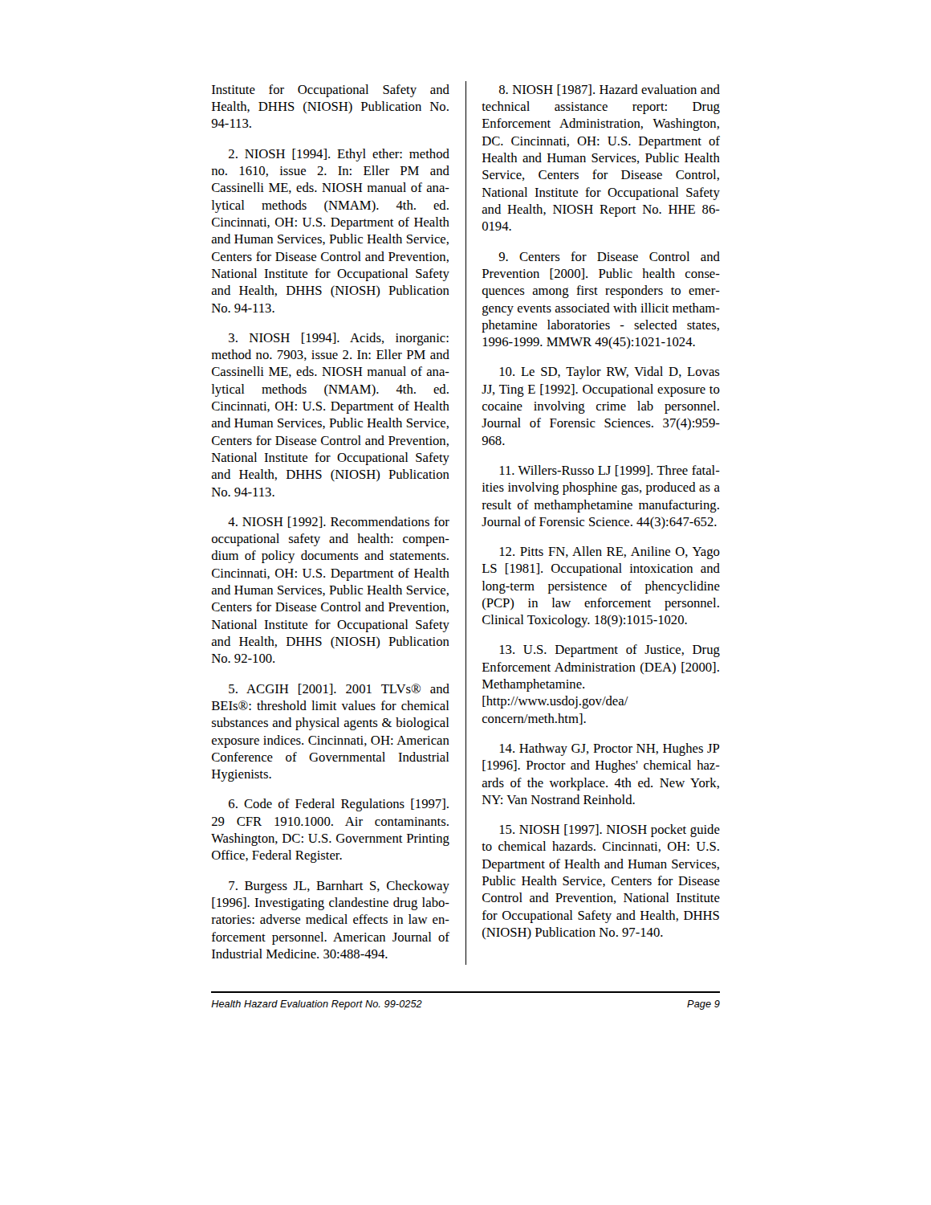Institute for Occupational Safety and Health, DHHS (NIOSH) Publication No. 94-113.
2. NIOSH [1994]. Ethyl ether: method no. 1610, issue 2. In: Eller PM and Cassinelli ME, eds. NIOSH manual of analytical methods (NMAM). 4th. ed. Cincinnati, OH: U.S. Department of Health and Human Services, Public Health Service, Centers for Disease Control and Prevention, National Institute for Occupational Safety and Health, DHHS (NIOSH) Publication No. 94-113.
3. NIOSH [1994]. Acids, inorganic: method no. 7903, issue 2. In: Eller PM and Cassinelli ME, eds. NIOSH manual of analytical methods (NMAM). 4th. ed. Cincinnati, OH: U.S. Department of Health and Human Services, Public Health Service, Centers for Disease Control and Prevention, National Institute for Occupational Safety and Health, DHHS (NIOSH) Publication No. 94-113.
4. NIOSH [1992]. Recommendations for occupational safety and health: compendium of policy documents and statements. Cincinnati, OH: U.S. Department of Health and Human Services, Public Health Service, Centers for Disease Control and Prevention, National Institute for Occupational Safety and Health, DHHS (NIOSH) Publication No. 92-100.
5. ACGIH [2001]. 2001 TLVs® and BEIs®: threshold limit values for chemical substances and physical agents & biological exposure indices. Cincinnati, OH: American Conference of Governmental Industrial Hygienists.
6. Code of Federal Regulations [1997]. 29 CFR 1910.1000. Air contaminants. Washington, DC: U.S. Government Printing Office, Federal Register.
7. Burgess JL, Barnhart S, Checkoway [1996]. Investigating clandestine drug laboratories: adverse medical effects in law enforcement personnel. American Journal of Industrial Medicine. 30:488-494.
8. NIOSH [1987]. Hazard evaluation and technical assistance report: Drug Enforcement Administration, Washington, DC. Cincinnati, OH: U.S. Department of Health and Human Services, Public Health Service, Centers for Disease Control, National Institute for Occupational Safety and Health, NIOSH Report No. HHE 86-0194.
9. Centers for Disease Control and Prevention [2000]. Public health consequences among first responders to emergency events associated with illicit methamphetamine laboratories - selected states, 1996-1999. MMWR 49(45):1021-1024.
10. Le SD, Taylor RW, Vidal D, Lovas JJ, Ting E [1992]. Occupational exposure to cocaine involving crime lab personnel. Journal of Forensic Sciences. 37(4):959-968.
11. Willers-Russo LJ [1999]. Three fatalities involving phosphine gas, produced as a result of methamphetamine manufacturing. Journal of Forensic Science. 44(3):647-652.
12. Pitts FN, Allen RE, Aniline O, Yago LS [1981]. Occupational intoxication and long-term persistence of phencyclidine (PCP) in law enforcement personnel. Clinical Toxicology. 18(9):1015-1020.
13. U.S. Department of Justice, Drug Enforcement Administration (DEA) [2000]. Methamphetamine. [http://www.usdoj.gov/dea/ concern/meth.htm].
14. Hathway GJ, Proctor NH, Hughes JP [1996]. Proctor and Hughes' chemical hazards of the workplace. 4th ed. New York, NY: Van Nostrand Reinhold.
15. NIOSH [1997]. NIOSH pocket guide to chemical hazards. Cincinnati, OH: U.S. Department of Health and Human Services, Public Health Service, Centers for Disease Control and Prevention, National Institute for Occupational Safety and Health, DHHS (NIOSH) Publication No. 97-140.
Health Hazard Evaluation Report No. 99-0252
Page 9